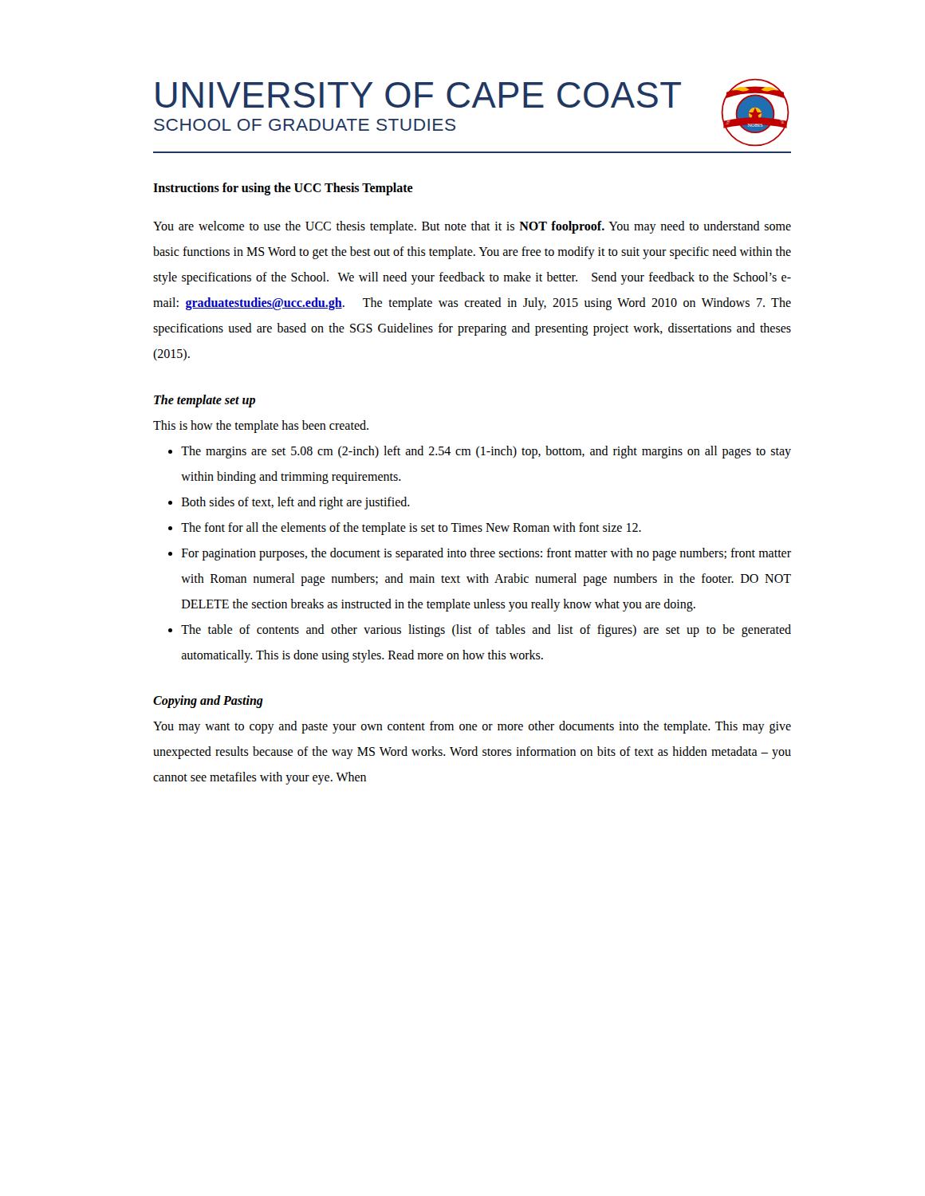UNIVERSITY OF CAPE COAST
SCHOOL OF GRADUATE STUDIES
NOBIS VERITAS LUMEN
Instructions for using the UCC Thesis Template
You are welcome to use the UCC thesis template. But note that it is NOT foolproof. You may need to understand some basic functions in MS Word to get the best out of this template. You are free to modify it to suit your specific need within the style specifications of the School. We will need your feedback to make it better. Send your feedback to the School’s e-mail: graduatestudies@ucc.edu.gh. The template was created in July, 2015 using Word 2010 on Windows 7. The specifications used are based on the SGS Guidelines for preparing and presenting project work, dissertations and theses (2015).
The template set up
This is how the template has been created.
The margins are set 5.08 cm (2-inch) left and 2.54 cm (1-inch) top, bottom, and right margins on all pages to stay within binding and trimming requirements.
Both sides of text, left and right are justified.
The font for all the elements of the template is set to Times New Roman with font size 12.
For pagination purposes, the document is separated into three sections: front matter with no page numbers; front matter with Roman numeral page numbers; and main text with Arabic numeral page numbers in the footer. DO NOT DELETE the section breaks as instructed in the template unless you really know what you are doing.
The table of contents and other various listings (list of tables and list of figures) are set up to be generated automatically. This is done using styles. Read more on how this works.
Copying and Pasting
You may want to copy and paste your own content from one or more other documents into the template. This may give unexpected results because of the way MS Word works. Word stores information on bits of text as hidden metadata – you cannot see metafiles with your eye. When